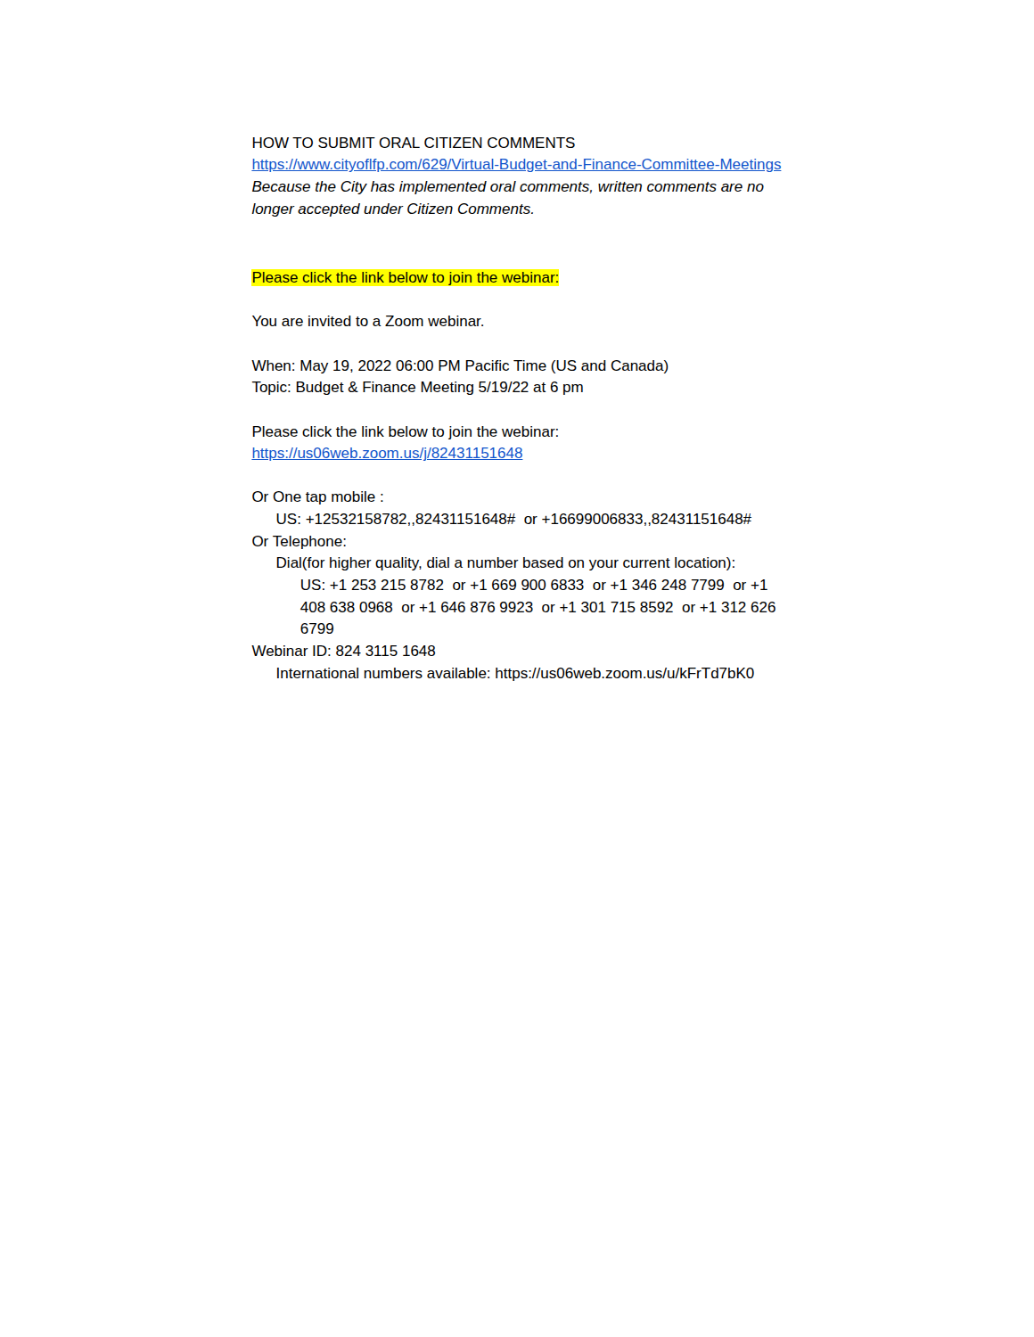HOW TO SUBMIT ORAL CITIZEN COMMENTS
https://www.cityoflfp.com/629/Virtual-Budget-and-Finance-Committee-Meetings
Because the City has implemented oral comments, written comments are no longer accepted under Citizen Comments.
Please click the link below to join the webinar:
You are invited to a Zoom webinar.
When: May 19, 2022 06:00 PM Pacific Time (US and Canada)
Topic: Budget & Finance Meeting 5/19/22 at 6 pm
Please click the link below to join the webinar:
https://us06web.zoom.us/j/82431151648
Or One tap mobile :
US: +12532158782,,82431151648# or +16699006833,,82431151648#
Or Telephone:
Dial(for higher quality, dial a number based on your current location):
US: +1 253 215 8782 or +1 669 900 6833 or +1 346 248 7799 or +1 408 638 0968 or +1 646 876 9923 or +1 301 715 8592 or +1 312 626 6799
Webinar ID: 824 3115 1648
International numbers available: https://us06web.zoom.us/u/kFrTd7bK0